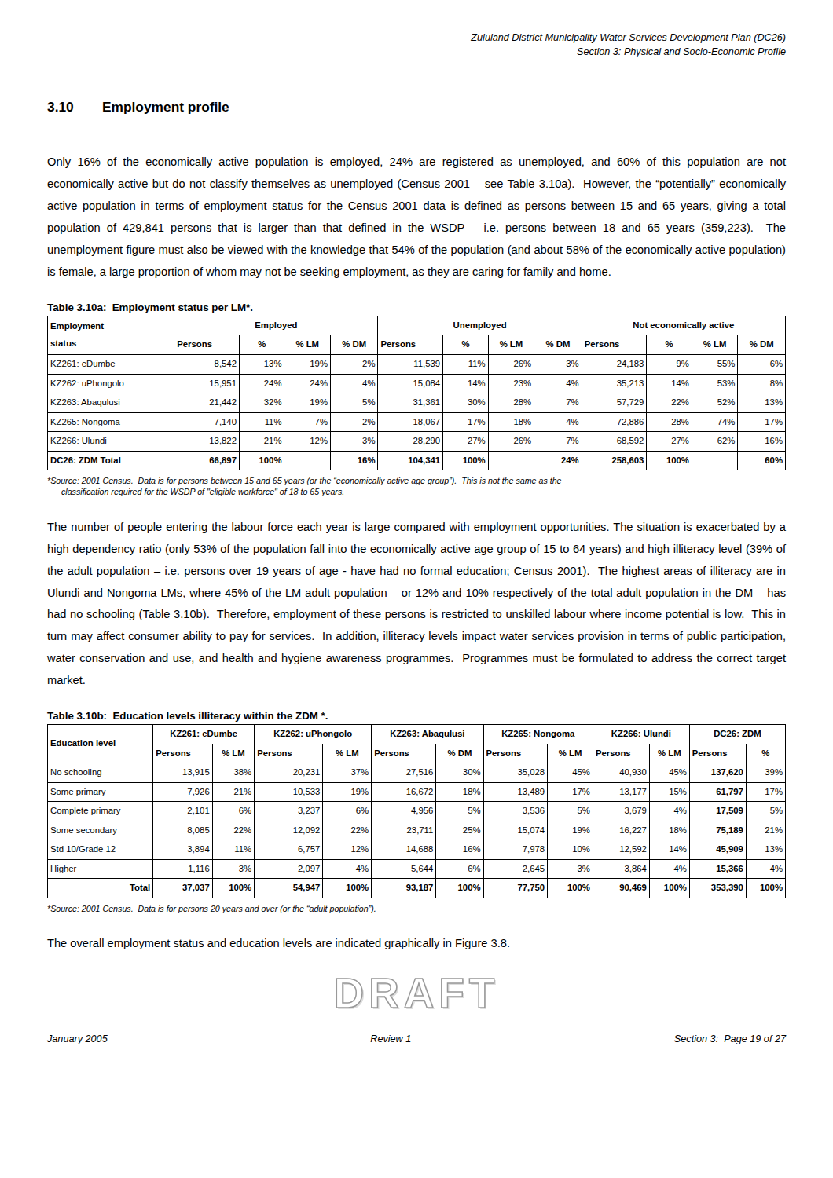Zululand District Municipality Water Services Development Plan (DC26)
Section 3: Physical and Socio-Economic Profile
3.10 Employment profile
Only 16% of the economically active population is employed, 24% are registered as unemployed, and 60% of this population are not economically active but do not classify themselves as unemployed (Census 2001 – see Table 3.10a). However, the “potentially” economically active population in terms of employment status for the Census 2001 data is defined as persons between 15 and 65 years, giving a total population of 429,841 persons that is larger than that defined in the WSDP – i.e. persons between 18 and 65 years (359,223). The unemployment figure must also be viewed with the knowledge that 54% of the population (and about 58% of the economically active population) is female, a large proportion of whom may not be seeking employment, as they are caring for family and home.
Table 3.10a: Employment status per LM*.
| Employment status | Employed | Unemployed | Not economically active |
| --- | --- | --- | --- |
| Persons | % | % LM | % DM | Persons | % | % LM | % DM | Persons | % | % LM | % DM |
| KZ261: eDumbe | 8,542 | 13% | 19% | 2% | 11,539 | 11% | 26% | 3% | 24,183 | 9% | 55% | 6% |
| KZ262: uPhongolo | 15,951 | 24% | 24% | 4% | 15,084 | 14% | 23% | 4% | 35,213 | 14% | 53% | 8% |
| KZ263: Abaqulusi | 21,442 | 32% | 19% | 5% | 31,361 | 30% | 28% | 7% | 57,729 | 22% | 52% | 13% |
| KZ265: Nongoma | 7,140 | 11% | 7% | 2% | 18,067 | 17% | 18% | 4% | 72,886 | 28% | 74% | 17% |
| KZ266: Ulundi | 13,822 | 21% | 12% | 3% | 28,290 | 27% | 26% | 7% | 68,592 | 27% | 62% | 16% |
| DC26: ZDM Total | 66,897 | 100% | | 16% | 104,341 | 100% | | 24% | 258,603 | 100% | | 60% |
*Source: 2001 Census. Data is for persons between 15 and 65 years (or the “economically active age group”). This is not the same as the classification required for the WSDP of "eligible workforce" of 18 to 65 years.
The number of people entering the labour force each year is large compared with employment opportunities. The situation is exacerbated by a high dependency ratio (only 53% of the population fall into the economically active age group of 15 to 64 years) and high illiteracy level (39% of the adult population – i.e. persons over 19 years of age - have had no formal education; Census 2001). The highest areas of illiteracy are in Ulundi and Nongoma LMs, where 45% of the LM adult population – or 12% and 10% respectively of the total adult population in the DM – has had no schooling (Table 3.10b). Therefore, employment of these persons is restricted to unskilled labour where income potential is low. This in turn may affect consumer ability to pay for services. In addition, illiteracy levels impact water services provision in terms of public participation, water conservation and use, and health and hygiene awareness programmes. Programmes must be formulated to address the correct target market.
Table 3.10b: Education levels illiteracy within the ZDM *.
| Education level | KZ261: eDumbe | KZ262: uPhongolo | KZ263: Abaqulusi | KZ265: Nongoma | KZ266: Ulundi | DC26: ZDM |
| --- | --- | --- | --- | --- | --- | --- |
| Persons | % LM | Persons | % LM | Persons | % DM | Persons | % LM | Persons | % LM | Persons | % |
| No schooling | 13,915 | 38% | 20,231 | 37% | 27,516 | 30% | 35,028 | 45% | 40,930 | 45% | 137,620 | 39% |
| Some primary | 7,926 | 21% | 10,533 | 19% | 16,672 | 18% | 13,489 | 17% | 13,177 | 15% | 61,797 | 17% |
| Complete primary | 2,101 | 6% | 3,237 | 6% | 4,956 | 5% | 3,536 | 5% | 3,679 | 4% | 17,509 | 5% |
| Some secondary | 8,085 | 22% | 12,092 | 22% | 23,711 | 25% | 15,074 | 19% | 16,227 | 18% | 75,189 | 21% |
| Std 10/Grade 12 | 3,894 | 11% | 6,757 | 12% | 14,688 | 16% | 7,978 | 10% | 12,592 | 14% | 45,909 | 13% |
| Higher | 1,116 | 3% | 2,097 | 4% | 5,644 | 6% | 2,645 | 3% | 3,864 | 4% | 15,366 | 4% |
| Total | 37,037 | 100% | 54,947 | 100% | 93,187 | 100% | 77,750 | 100% | 90,469 | 100% | 353,390 | 100% |
*Source: 2001 Census. Data is for persons 20 years and over (or the “adult population”).
The overall employment status and education levels are indicated graphically in Figure 3.8.
DRAFT
January 2005
Review 1
Section 3: Page 19 of 27